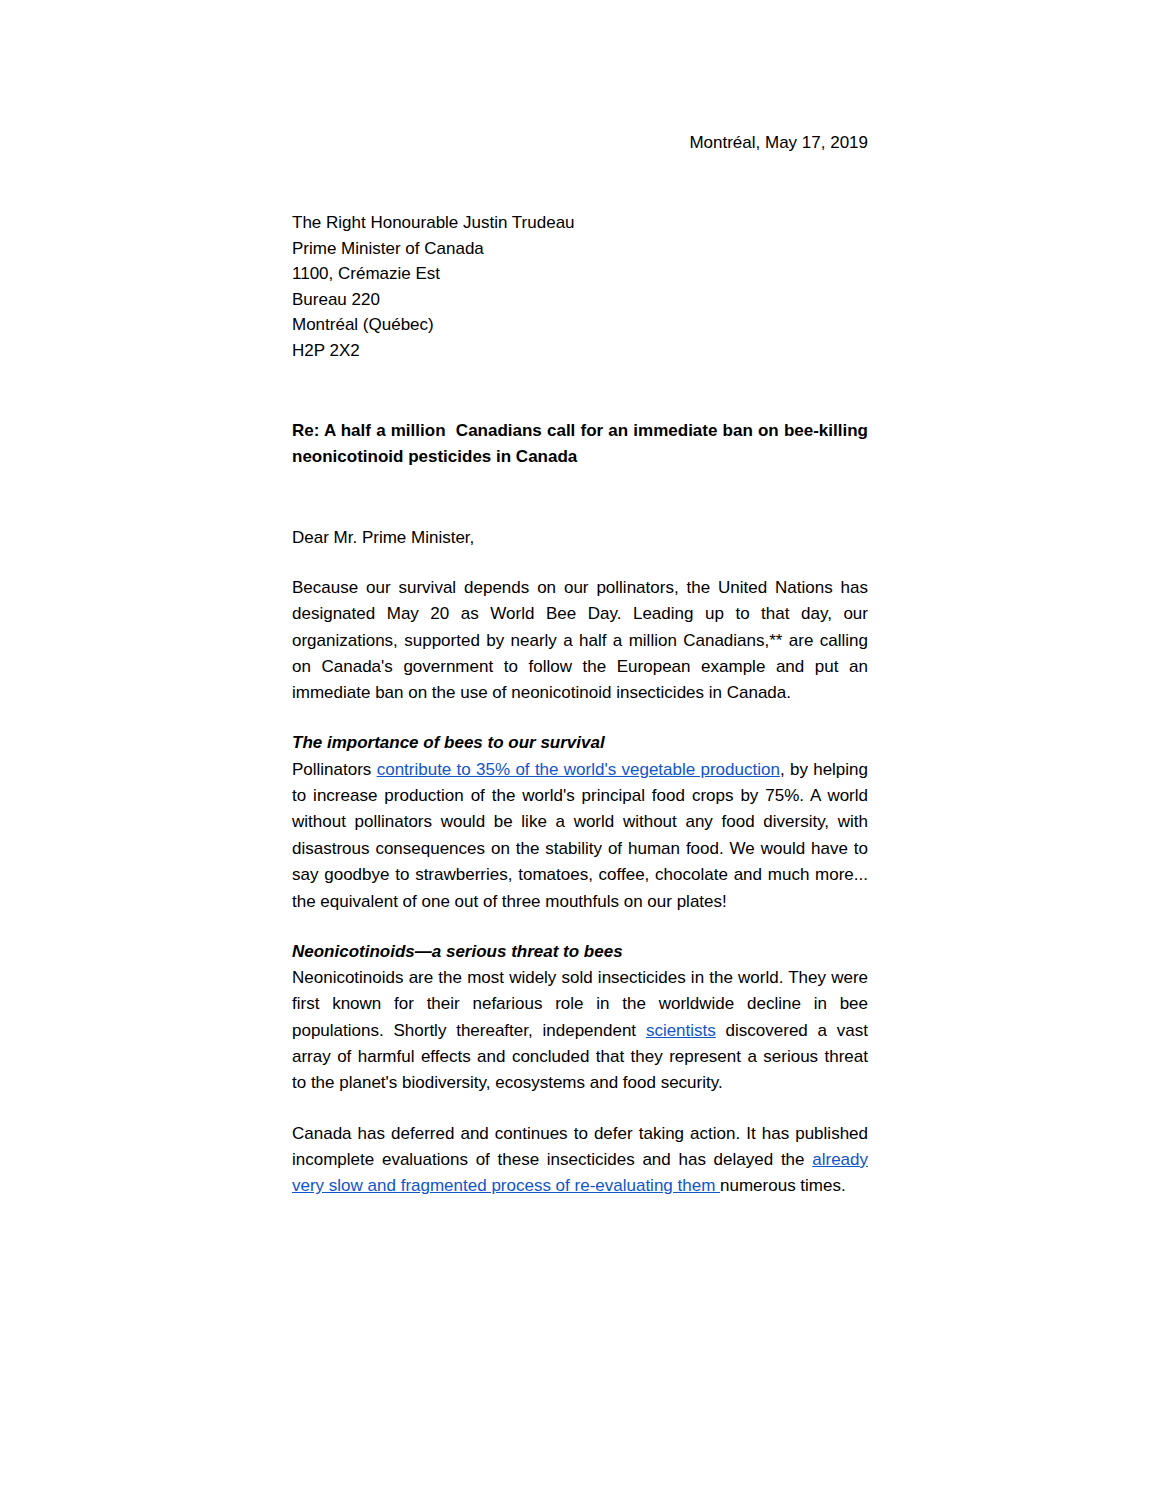Montréal, May 17, 2019
The Right Honourable Justin Trudeau
Prime Minister of Canada
1100, Crémazie Est
Bureau 220
Montréal (Québec)
H2P 2X2
Re: A half a million Canadians call for an immediate ban on bee-killing neonicotinoid pesticides in Canada
Dear Mr. Prime Minister,
Because our survival depends on our pollinators, the United Nations has designated May 20 as World Bee Day. Leading up to that day, our organizations, supported by nearly a half a million Canadians,** are calling on Canada's government to follow the European example and put an immediate ban on the use of neonicotinoid insecticides in Canada.
The importance of bees to our survival
Pollinators contribute to 35% of the world's vegetable production, by helping to increase production of the world's principal food crops by 75%. A world without pollinators would be like a world without any food diversity, with disastrous consequences on the stability of human food. We would have to say goodbye to strawberries, tomatoes, coffee, chocolate and much more... the equivalent of one out of three mouthfuls on our plates!
Neonicotinoids—a serious threat to bees
Neonicotinoids are the most widely sold insecticides in the world. They were first known for their nefarious role in the worldwide decline in bee populations. Shortly thereafter, independent scientists discovered a vast array of harmful effects and concluded that they represent a serious threat to the planet's biodiversity, ecosystems and food security.
Canada has deferred and continues to defer taking action. It has published incomplete evaluations of these insecticides and has delayed the already very slow and fragmented process of re-evaluating them numerous times.